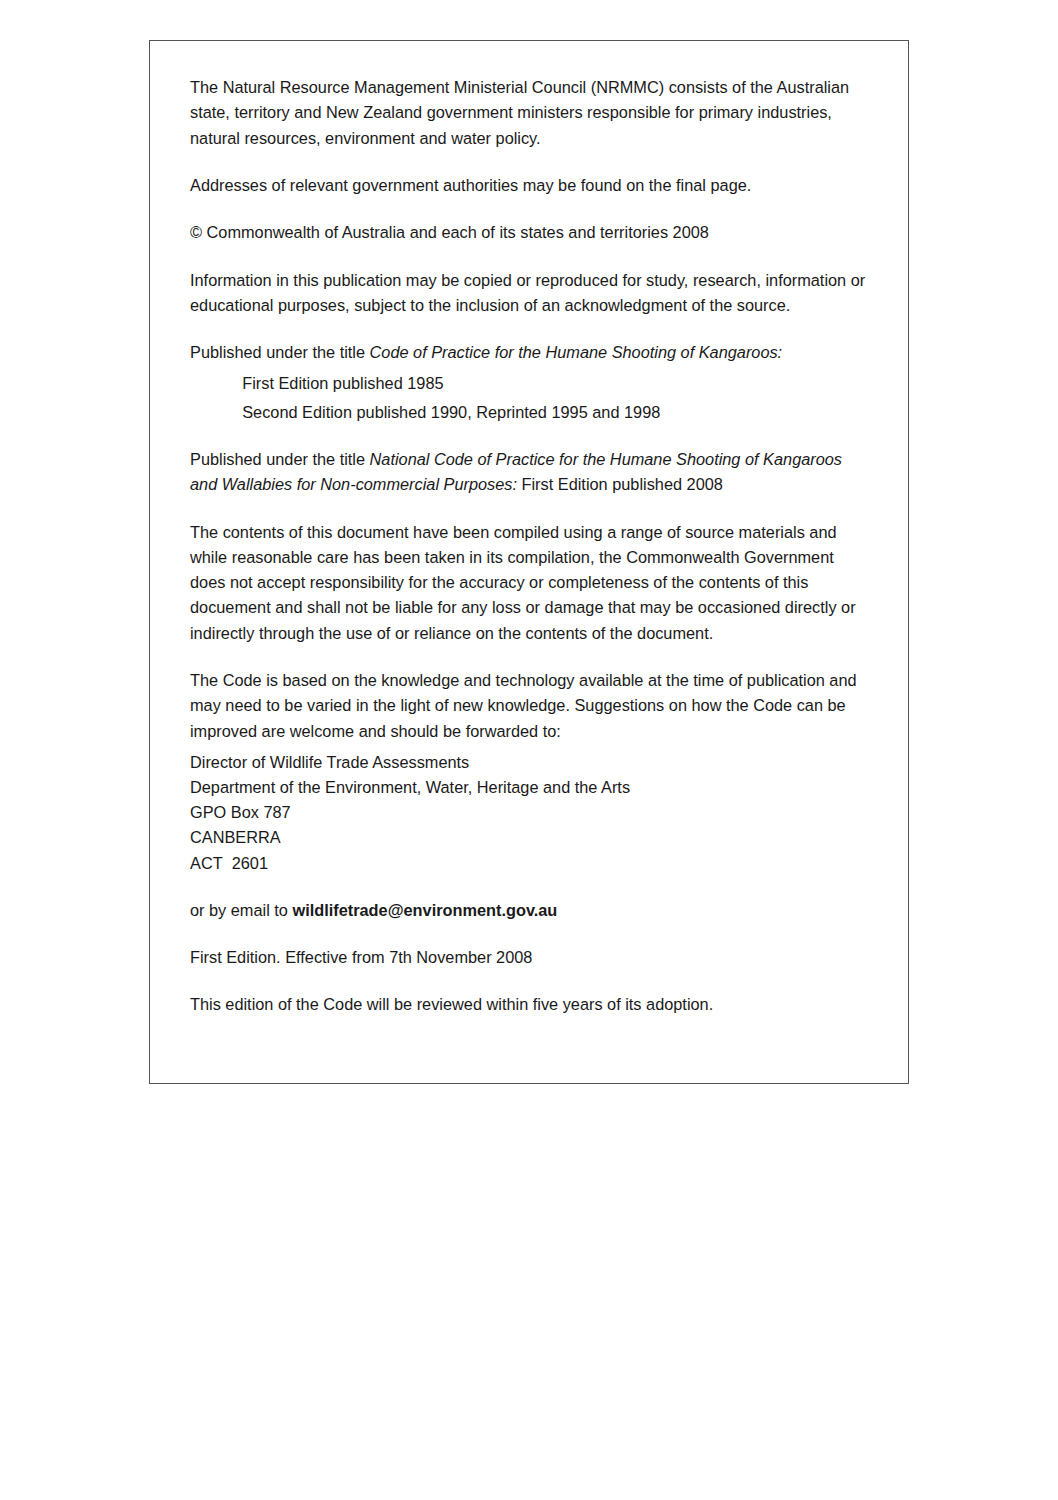The Natural Resource Management Ministerial Council (NRMMC) consists of the Australian state, territory and New Zealand government ministers responsible for primary industries, natural resources, environment and water policy.
Addresses of relevant government authorities may be found on the final page.
© Commonwealth of Australia and each of its states and territories 2008
Information in this publication may be copied or reproduced for study, research, information or educational purposes, subject to the inclusion of an acknowledgment of the source.
Published under the title Code of Practice for the Humane Shooting of Kangaroos:
First Edition published 1985
Second Edition published 1990, Reprinted 1995 and 1998
Published under the title National Code of Practice for the Humane Shooting of Kangaroos and Wallabies for Non-commercial Purposes: First Edition published 2008
The contents of this document have been compiled using a range of source materials and while reasonable care has been taken in its compilation, the Commonwealth Government does not accept responsibility for the accuracy or completeness of the contents of this docuement and shall not be liable for any loss or damage that may be occasioned directly or indirectly through the use of or reliance on the contents of the document.
The Code is based on the knowledge and technology available at the time of publication and may need to be varied in the light of new knowledge. Suggestions on how the Code can be improved are welcome and should be forwarded to:
Director of Wildlife Trade Assessments
Department of the Environment, Water, Heritage and the Arts
GPO Box 787
CANBERRA
ACT 2601
or by email to wildlifetrade@environment.gov.au
First Edition. Effective from 7th November 2008
This edition of the Code will be reviewed within five years of its adoption.